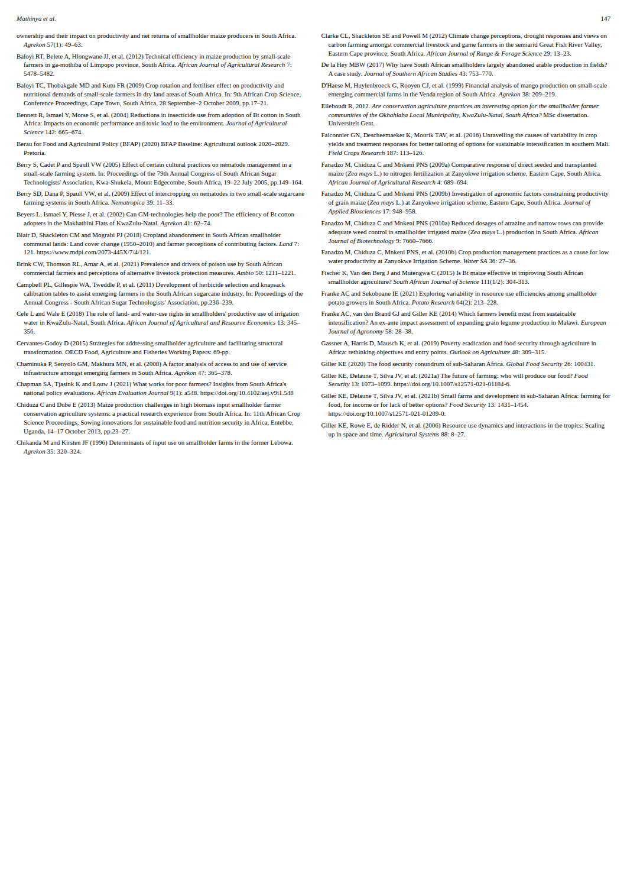Mathinya et al. 147
ownership and their impact on productivity and net returns of smallholder maize producers in South Africa. Agrekon 57(1): 49–63.
Baloyi RT, Belete A, Hlongwane JJ, et al. (2012) Technical efficiency in maize production by small-scale farmers in ga-mothiba of Limpopo province, South Africa. African Journal of Agricultural Research 7: 5478–5482.
Baloyi TC, Thobakgale MD and Kutu FR (2009) Crop rotation and fertiliser effect on productivity and nutritional demands of small-scale farmers in dry land areas of South Africa. In: 9th African Crop Science, Conference Proceedings, Cape Town, South Africa, 28 September–2 October 2009, pp.17–21.
Bennett R, Ismael Y, Morse S, et al. (2004) Reductions in insecticide use from adoption of Bt cotton in South Africa: Impacts on economic performance and toxic load to the environment. Journal of Agricultural Science 142: 665–674.
Berau for Food and Agricultural Policy (BFAP) (2020) BFAP Baseline: Agricultural outlook 2020–2029. Pretoria.
Berry S, Cadet P and Spaull VW (2005) Effect of certain cultural practices on nematode management in a small-scale farming system. In: Proceedings of the 79th Annual Congress of South African Sugar Technologists' Association, Kwa-Shukela, Mount Edgecombe, South Africa, 19–22 July 2005, pp.149–164.
Berry SD, Dana P, Spaull VW, et al. (2009) Effect of intercropping on nematodes in two small-scale sugarcane farming systems in South Africa. Nematropica 39: 11–33.
Beyers L, Ismael Y, Piesse J, et al. (2002) Can GM-technologies help the poor? The efficiency of Bt cotton adopters in the Makhathini Flats of KwaZulu-Natal. Agrekon 41: 62–74.
Blair D, Shackleton CM and Mograbi PJ (2018) Cropland abandonment in South African smallholder communal lands: Land cover change (1950–2010) and farmer perceptions of contributing factors. Land 7: 121. https://www.mdpi.com/2073-445X/7/4/121.
Brink CW, Thomson RL, Amar A, et al. (2021) Prevalence and drivers of poison use by South African commercial farmers and perceptions of alternative livestock protection measures. Ambio 50: 1211–1221.
Campbell PL, Gillespie WA, Tweddle P, et al. (2011) Development of herbicide selection and knapsack calibration tables to assist emerging farmers in the South African sugarcane industry. In: Proceedings of the Annual Congress - South African Sugar Technologists' Association, pp.236–239.
Cele L and Wale E (2018) The role of land- and water-use rights in smallholders' productive use of irrigation water in KwaZulu-Natal, South Africa. African Journal of Agricultural and Resource Economics 13: 345–356.
Cervantes-Godoy D (2015) Strategies for addressing smallholder agriculture and facilitating structural transformation. OECD Food, Agriculture and Fisheries Working Papers: 69-pp.
Chaminuka P, Senyolo GM, Makhura MN, et al. (2008) A factor analysis of access to and use of service infrastructure amongst emerging farmers in South Africa. Agrekon 47: 365–378.
Chapman SA, Tjasink K and Louw J (2021) What works for poor farmers? Insights from South Africa's national policy evaluations. African Evaluation Journal 9(1): a548. https://doi.org/10.4102/aej.v9i1.548
Chiduza C and Dube E (2013) Maize production challenges in high biomass input smallholder farmer conservation agriculture systems: a practical research experience from South Africa. In: 11th African Crop Science Proceedings, Sowing innovations for sustainable food and nutrition security in Africa, Entebbe, Uganda, 14–17 October 2013, pp.23–27.
Chikanda M and Kirsten JF (1996) Determinants of input use on smallholder farms in the former Lebowa. Agrekon 35: 320–324.
Clarke CL, Shackleton SE and Powell M (2012) Climate change perceptions, drought responses and views on carbon farming amongst commercial livestock and game farmers in the semiarid Great Fish River Valley, Eastern Cape province, South Africa. African Journal of Range & Forage Science 29: 13–23.
De la Hey MBW (2017) Why have South African smallholders largely abandoned arable production in fields? A case study. Journal of Southern African Studies 43: 753–770.
D'Haese M, Huylenbroeck G, Rooyen CJ, et al. (1999) Financial analysis of mango production on small-scale emerging commercial farms in the Venda region of South Africa. Agrekon 38: 209–219.
Elleboudt R, 2012. Are conservation agriculture practices an interesting option for the smallholder farmer communities of the Okhahlaba Local Municipality, KwaZulu-Natal, South Africa? MSc dissertation. Universiteit Gent.
Falconnier GN, Descheemaeker K, Mourik TAV, et al. (2016) Unravelling the causes of variability in crop yields and treatment responses for better tailoring of options for sustainable intensification in southern Mali. Field Crops Research 187: 113–126.
Fanadzo M, Chiduza C and Mnkeni PNS (2009a) Comparative response of direct seeded and transplanted maize (Zea mays L.) to nitrogen fertilization at Zanyokwe irrigation scheme, Eastern Cape, South Africa. African Journal of Agricultural Research 4: 689–694.
Fanadzo M, Chiduza C and Mnkeni PNS (2009b) Investigation of agronomic factors constraining productivity of grain maize (Zea mays L.) at Zanyokwe irrigation scheme, Eastern Cape, South Africa. Journal of Applied Biosciences 17: 948–958.
Fanadzo M, Chiduza C and Mnkeni PNS (2010a) Reduced dosages of atrazine and narrow rows can provide adequate weed control in smallholder irrigated maize (Zea mays L.) production in South Africa. African Journal of Biotechnology 9: 7660–7666.
Fanadzo M, Chiduza C, Mnkeni PNS, et al. (2010b) Crop production management practices as a cause for low water productivity at Zanyokwe Irrigation Scheme. Water SA 36: 27–36.
Fischer K, Van den Berg J and Mutengwa C (2015) Is Bt maize effective in improving South African smallholder agriculture? South African Journal of Science 111(1/2): 304-313.
Franke AC and Sekoboane IE (2021) Exploring variability in resource use efficiencies among smallholder potato growers in South Africa. Potato Research 64(2): 213–228.
Franke AC, van den Brand GJ and Giller KE (2014) Which farmers benefit most from sustainable intensification? An ex-ante impact assessment of expanding grain legume production in Malawi. European Journal of Agronomy 58: 28–38.
Gassner A, Harris D, Mausch K, et al. (2019) Poverty eradication and food security through agriculture in Africa: rethinking objectives and entry points. Outlook on Agriculture 48: 309–315.
Giller KE (2020) The food security conundrum of sub-Saharan Africa. Global Food Security 26: 100431.
Giller KE, Delaune T, Silva JV, et al. (2021a) The future of farming: who will produce our food? Food Security 13: 1073–1099. https://doi.org/10.1007/s12571-021-01184-6.
Giller KE, Delaune T, Silva JV, et al. (2021b) Small farms and development in sub-Saharan Africa: farming for food, for income or for lack of better options? Food Security 13: 1431–1454. https://doi.org/10.1007/s12571-021-01209-0.
Giller KE, Rowe E, de Ridder N, et al. (2006) Resource use dynamics and interactions in the tropics: Scaling up in space and time. Agricultural Systems 88: 8–27.